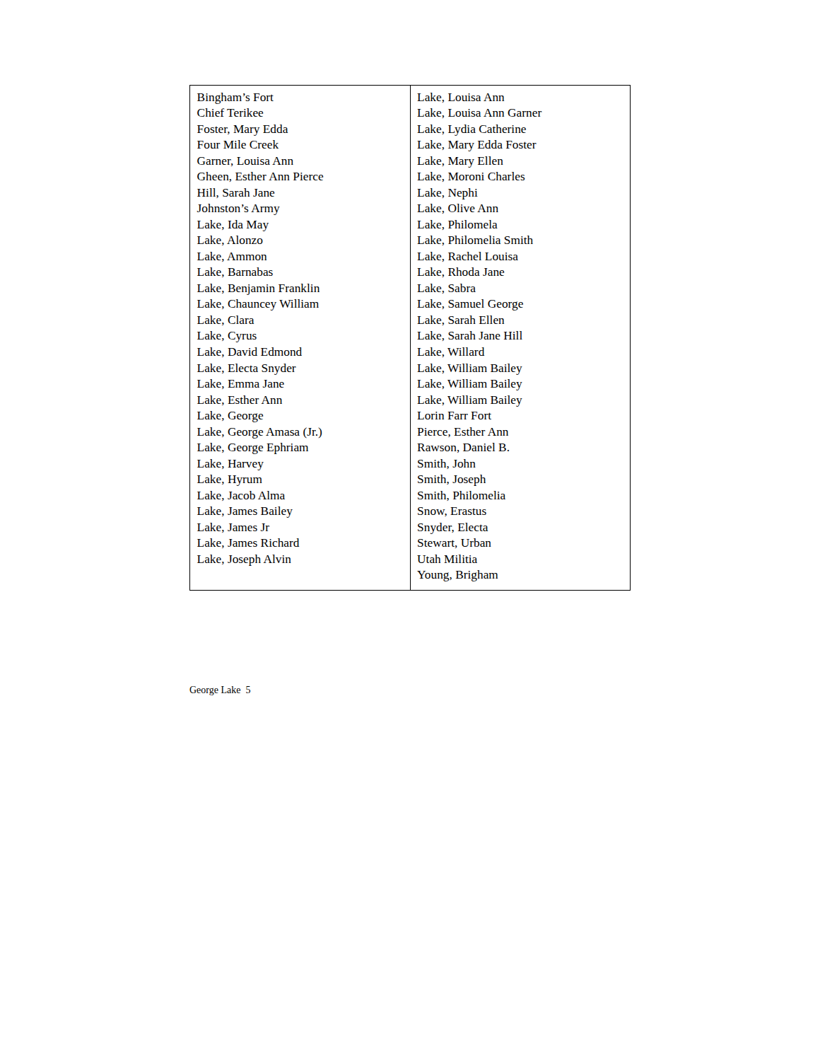| Bingham’s Fort Chief Terikee Foster, Mary Edda Four Mile Creek Garner, Louisa Ann Gheen, Esther Ann Pierce Hill, Sarah Jane Johnston’s Army Lake, Ida May Lake, Alonzo Lake, Ammon Lake, Barnabas Lake, Benjamin Franklin Lake, Chauncey William Lake, Clara Lake, Cyrus Lake, David Edmond Lake, Electa Snyder Lake, Emma Jane Lake, Esther Ann Lake, George Lake, George Amasa (Jr.) Lake, George Ephriam Lake, Harvey Lake, Hyrum Lake, Jacob Alma Lake, James Bailey Lake, James Jr Lake, James Richard Lake, Joseph Alvin | Lake, Louisa Ann Lake, Louisa Ann Garner Lake, Lydia Catherine Lake, Mary Edda Foster Lake, Mary Ellen Lake, Moroni Charles Lake, Nephi Lake, Olive Ann Lake, Philomela Lake, Philomelia Smith Lake, Rachel Louisa Lake, Rhoda Jane Lake, Sabra Lake, Samuel George Lake, Sarah Ellen Lake, Sarah Jane Hill Lake, Willard Lake, William Bailey Lake, William Bailey Lake, William Bailey Lorin Farr Fort Pierce, Esther Ann Rawson, Daniel B. Smith, John Smith, Joseph Smith, Philomelia Snow, Erastus Snyder, Electa Stewart, Urban Utah Militia Young, Brigham |
George Lake 5